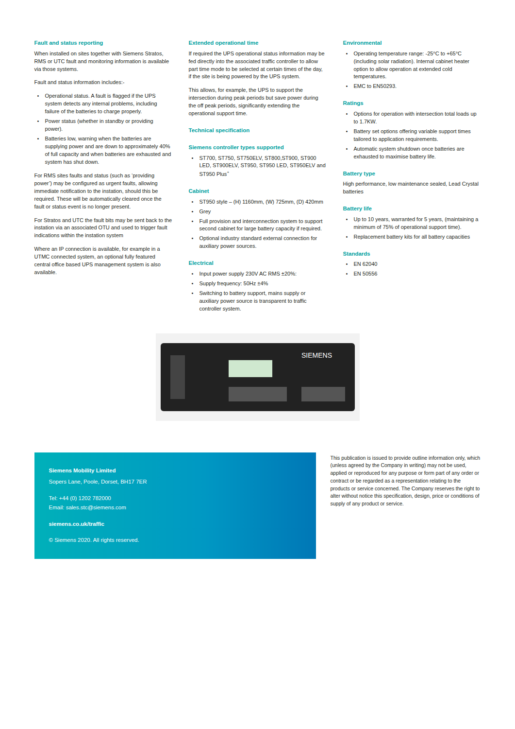Fault and status reporting
When installed on sites together with Siemens Stratos, RMS or UTC fault and monitoring information is available via those systems.
Fault and status information includes:-
Operational status. A fault is flagged if the UPS system detects any internal problems, including failure of the batteries to charge properly.
Power status (whether in standby or providing power).
Batteries low, warning when the batteries are supplying power and are down to approximately 40% of full capacity and when batteries are exhausted and system has shut down.
For RMS sites faults and status (such as ‘providing power’) may be configured as urgent faults, allowing immediate notification to the instation, should this be required. These will be automatically cleared once the fault or status event is no longer present.
For Stratos and UTC the fault bits may be sent back to the instation via an associated OTU and used to trigger fault indications within the instation system
Where an IP connection is available, for example in a UTMC connected system, an optional fully featured central office based UPS management system is also available.
Extended operational time
If required the UPS operational status information may be fed directly into the associated traffic controller to allow part time mode to be selected at certain times of the day, if the site is being powered by the UPS system.
This allows, for example, the UPS to support the intersection during peak periods but save power during the off peak periods, significantly extending the operational support time.
Technical specification
Siemens controller types supported
ST700, ST750, ST750ELV, ST800,ST900, ST900 LED, ST900ELV, ST950, ST950 LED, ST950ELV and ST950 Plus+
Cabinet
ST950 style – (H) 1160mm, (W) 725mm, (D) 420mm
Grey
Full provision and interconnection system to support second cabinet for large battery capacity if required.
Optional industry standard external connection for auxiliary power sources.
Electrical
Input power supply 230V AC RMS ±20%:
Supply frequency: 50Hz ±4%
Switching to battery support, mains supply or auxiliary power source is transparent to traffic controller system.
Environmental
Operating temperature range: -25°C to +65°C (including solar radiation). Internal cabinet heater option to allow operation at extended cold temperatures.
EMC to EN50293.
Ratings
Options for operation with intersection total loads up to 1.7KW.
Battery set options offering variable support times tailored to application requirements.
Automatic system shutdown once batteries are exhausted to maximise battery life.
Battery type
High performance, low maintenance sealed, Lead Crystal batteries
Battery life
Up to 10 years, warranted for 5 years, (maintaining a minimum of 75% of operational support time).
Replacement battery kits for all battery capacities
Standards
EN 62040
EN 50556
Siemens Mobility Limited
Sopers Lane, Poole, Dorset, BH17 7ER
Tel: +44 (0) 1202 782000
Email: sales.stc@siemens.com
siemens.co.uk/traffic
© Siemens 2020. All rights reserved.
This publication is issued to provide outline information only, which (unless agreed by the Company in writing) may not be used, applied or reproduced for any purpose or form part of any order or contract or be regarded as a representation relating to the products or service concerned. The Company reserves the right to alter without notice this specification, design, price or conditions of supply of any product or service.